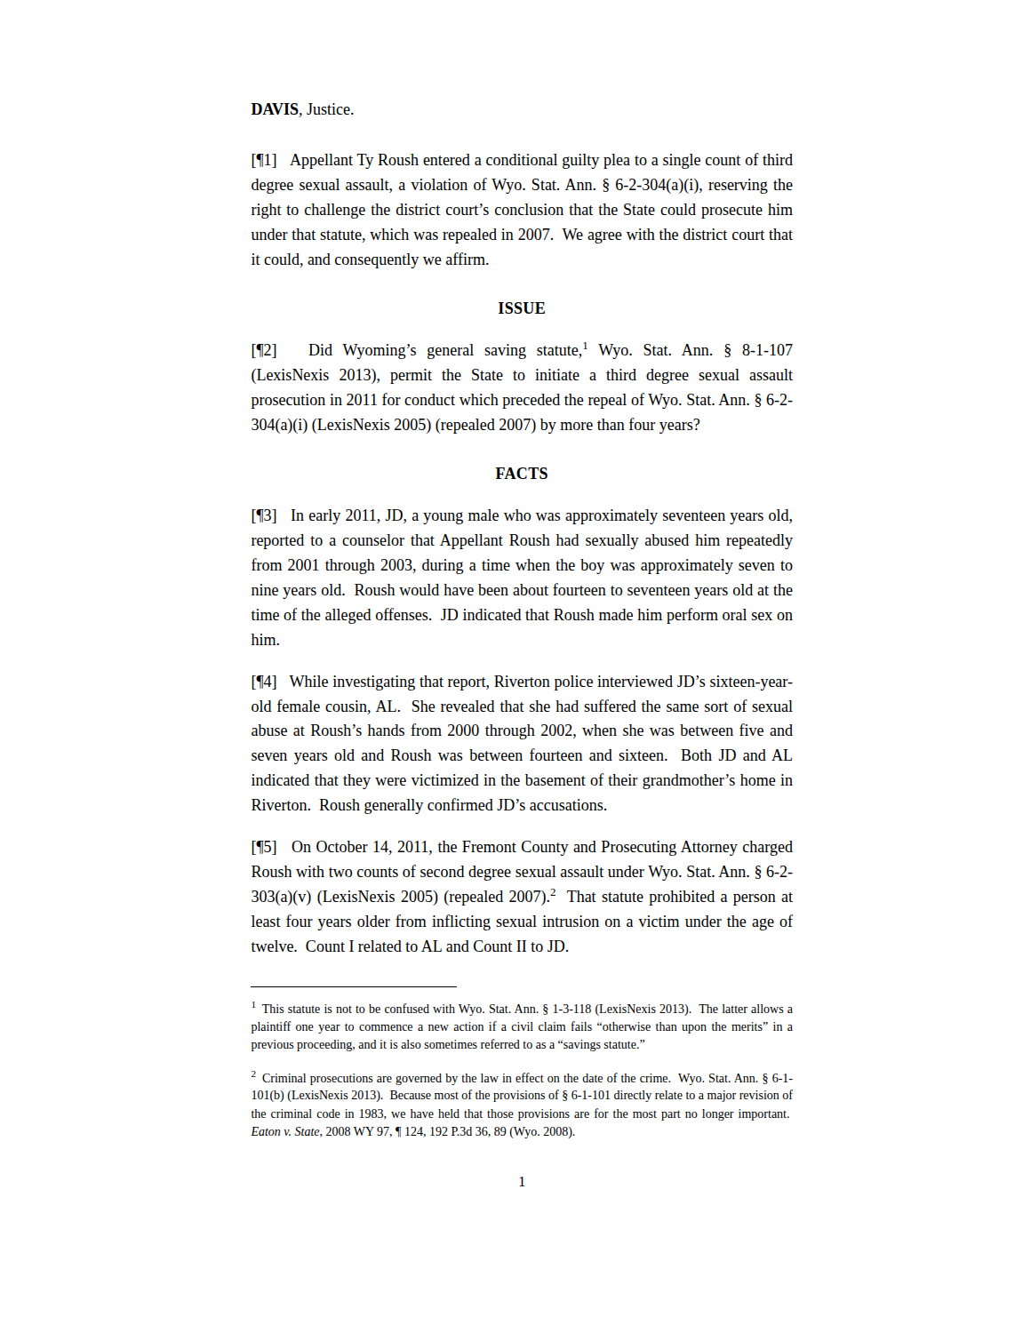DAVIS, Justice.
[¶1] Appellant Ty Roush entered a conditional guilty plea to a single count of third degree sexual assault, a violation of Wyo. Stat. Ann. § 6-2-304(a)(i), reserving the right to challenge the district court’s conclusion that the State could prosecute him under that statute, which was repealed in 2007. We agree with the district court that it could, and consequently we affirm.
ISSUE
[¶2] Did Wyoming’s general saving statute,1 Wyo. Stat. Ann. § 8-1-107 (LexisNexis 2013), permit the State to initiate a third degree sexual assault prosecution in 2011 for conduct which preceded the repeal of Wyo. Stat. Ann. § 6-2-304(a)(i) (LexisNexis 2005) (repealed 2007) by more than four years?
FACTS
[¶3] In early 2011, JD, a young male who was approximately seventeen years old, reported to a counselor that Appellant Roush had sexually abused him repeatedly from 2001 through 2003, during a time when the boy was approximately seven to nine years old. Roush would have been about fourteen to seventeen years old at the time of the alleged offenses. JD indicated that Roush made him perform oral sex on him.
[¶4] While investigating that report, Riverton police interviewed JD’s sixteen-year-old female cousin, AL. She revealed that she had suffered the same sort of sexual abuse at Roush’s hands from 2000 through 2002, when she was between five and seven years old and Roush was between fourteen and sixteen. Both JD and AL indicated that they were victimized in the basement of their grandmother’s home in Riverton. Roush generally confirmed JD’s accusations.
[¶5] On October 14, 2011, the Fremont County and Prosecuting Attorney charged Roush with two counts of second degree sexual assault under Wyo. Stat. Ann. § 6-2-303(a)(v) (LexisNexis 2005) (repealed 2007).2 That statute prohibited a person at least four years older from inflicting sexual intrusion on a victim under the age of twelve. Count I related to AL and Count II to JD.
1 This statute is not to be confused with Wyo. Stat. Ann. § 1-3-118 (LexisNexis 2013). The latter allows a plaintiff one year to commence a new action if a civil claim fails “otherwise than upon the merits” in a previous proceeding, and it is also sometimes referred to as a “savings statute.”
2 Criminal prosecutions are governed by the law in effect on the date of the crime. Wyo. Stat. Ann. § 6-1-101(b) (LexisNexis 2013). Because most of the provisions of § 6-1-101 directly relate to a major revision of the criminal code in 1983, we have held that those provisions are for the most part no longer important. Eaton v. State, 2008 WY 97, ¶ 124, 192 P.3d 36, 89 (Wyo. 2008).
1